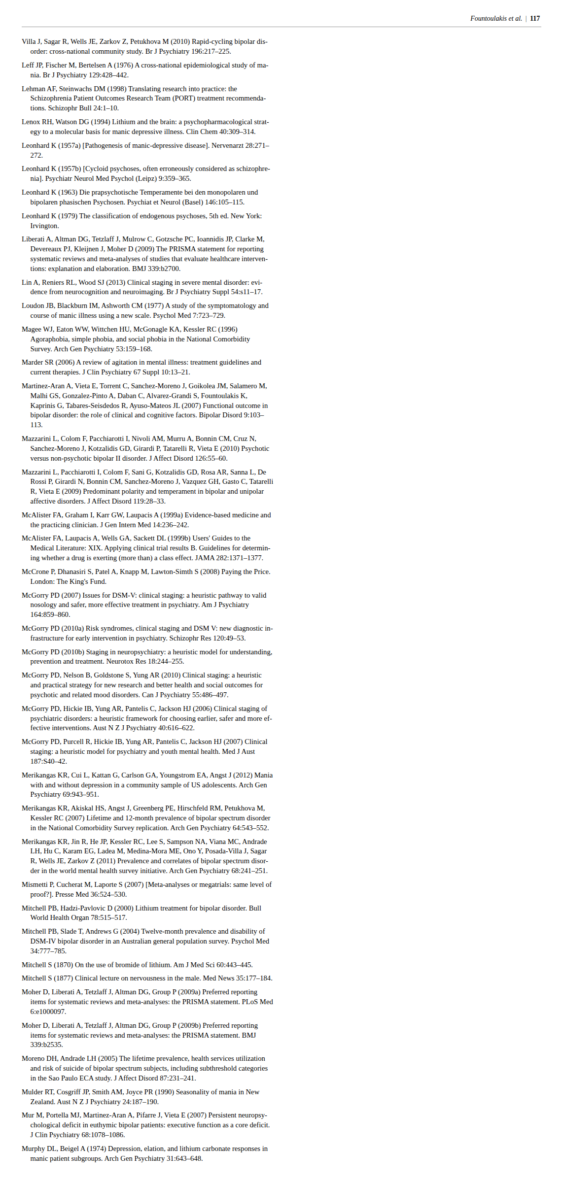Fountoulakis et al.|117
Villa J, Sagar R, Wells JE, Zarkov Z, Petukhova M (2010) Rapid-cycling bipolar disorder: cross-national community study. Br J Psychiatry 196:217–225.
Leff JP, Fischer M, Bertelsen A (1976) A cross-national epidemiological study of mania. Br J Psychiatry 129:428–442.
Lehman AF, Steinwachs DM (1998) Translating research into practice: the Schizophrenia Patient Outcomes Research Team (PORT) treatment recommendations. Schizophr Bull 24:1–10.
Lenox RH, Watson DG (1994) Lithium and the brain: a psychopharmacological strategy to a molecular basis for manic depressive illness. Clin Chem 40:309–314.
Leonhard K (1957a) [Pathogenesis of manic-depressive disease]. Nervenarzt 28:271–272.
Leonhard K (1957b) [Cycloid psychoses, often erroneously considered as schizophrenia]. Psychiatr Neurol Med Psychol (Leipz) 9:359–365.
Leonhard K (1963) Die prapsychotische Temperamente bei den monopolaren und bipolaren phasischen Psychosen. Psychiat et Neurol (Basel) 146:105–115.
Leonhard K (1979) The classification of endogenous psychoses, 5th ed. New York: Irvington.
Liberati A, Altman DG, Tetzlaff J, Mulrow C, Gotzsche PC, Ioannidis JP, Clarke M, Devereaux PJ, Kleijnen J, Moher D (2009) The PRISMA statement for reporting systematic reviews and meta-analyses of studies that evaluate healthcare interventions: explanation and elaboration. BMJ 339:b2700.
Lin A, Reniers RL, Wood SJ (2013) Clinical staging in severe mental disorder: evidence from neurocognition and neuroimaging. Br J Psychiatry Suppl 54:s11–17.
Loudon JB, Blackburn IM, Ashworth CM (1977) A study of the symptomatology and course of manic illness using a new scale. Psychol Med 7:723–729.
Magee WJ, Eaton WW, Wittchen HU, McGonagle KA, Kessler RC (1996) Agoraphobia, simple phobia, and social phobia in the National Comorbidity Survey. Arch Gen Psychiatry 53:159–168.
Marder SR (2006) A review of agitation in mental illness: treatment guidelines and current therapies. J Clin Psychiatry 67 Suppl 10:13–21.
Martinez-Aran A, Vieta E, Torrent C, Sanchez-Moreno J, Goikolea JM, Salamero M, Malhi GS, Gonzalez-Pinto A, Daban C, Alvarez-Grandi S, Fountoulakis K, Kaprinis G, Tabares-Seisdedos R, Ayuso-Mateos JL (2007) Functional outcome in bipolar disorder: the role of clinical and cognitive factors. Bipolar Disord 9:103–113.
Mazzarini L, Colom F, Pacchiarotti I, Nivoli AM, Murru A, Bonnin CM, Cruz N, Sanchez-Moreno J, Kotzalidis GD, Girardi P, Tatarelli R, Vieta E (2010) Psychotic versus non-psychotic bipolar II disorder. J Affect Disord 126:55–60.
Mazzarini L, Pacchiarotti I, Colom F, Sani G, Kotzalidis GD, Rosa AR, Sanna L, De Rossi P, Girardi N, Bonnin CM, Sanchez-Moreno J, Vazquez GH, Gasto C, Tatarelli R, Vieta E (2009) Predominant polarity and temperament in bipolar and unipolar affective disorders. J Affect Disord 119:28–33.
McAlister FA, Graham I, Karr GW, Laupacis A (1999a) Evidence-based medicine and the practicing clinician. J Gen Intern Med 14:236–242.
McAlister FA, Laupacis A, Wells GA, Sackett DL (1999b) Users' Guides to the Medical Literature: XIX. Applying clinical trial results B. Guidelines for determining whether a drug is exerting (more than) a class effect. JAMA 282:1371–1377.
McCrone P, Dhanasiri S, Patel A, Knapp M, Lawton-Simth S (2008) Paying the Price. London: The King's Fund.
McGorry PD (2007) Issues for DSM-V: clinical staging: a heuristic pathway to valid nosology and safer, more effective treatment in psychiatry. Am J Psychiatry 164:859–860.
McGorry PD (2010a) Risk syndromes, clinical staging and DSM V: new diagnostic infrastructure for early intervention in psychiatry. Schizophr Res 120:49–53.
McGorry PD (2010b) Staging in neuropsychiatry: a heuristic model for understanding, prevention and treatment. Neurotox Res 18:244–255.
McGorry PD, Nelson B, Goldstone S, Yung AR (2010) Clinical staging: a heuristic and practical strategy for new research and better health and social outcomes for psychotic and related mood disorders. Can J Psychiatry 55:486–497.
McGorry PD, Hickie IB, Yung AR, Pantelis C, Jackson HJ (2006) Clinical staging of psychiatric disorders: a heuristic framework for choosing earlier, safer and more effective interventions. Aust N Z J Psychiatry 40:616–622.
McGorry PD, Purcell R, Hickie IB, Yung AR, Pantelis C, Jackson HJ (2007) Clinical staging: a heuristic model for psychiatry and youth mental health. Med J Aust 187:S40–42.
Merikangas KR, Cui L, Kattan G, Carlson GA, Youngstrom EA, Angst J (2012) Mania with and without depression in a community sample of US adolescents. Arch Gen Psychiatry 69:943–951.
Merikangas KR, Akiskal HS, Angst J, Greenberg PE, Hirschfeld RM, Petukhova M, Kessler RC (2007) Lifetime and 12-month prevalence of bipolar spectrum disorder in the National Comorbidity Survey replication. Arch Gen Psychiatry 64:543–552.
Merikangas KR, Jin R, He JP, Kessler RC, Lee S, Sampson NA, Viana MC, Andrade LH, Hu C, Karam EG, Ladea M, Medina-Mora ME, Ono Y, Posada-Villa J, Sagar R, Wells JE, Zarkov Z (2011) Prevalence and correlates of bipolar spectrum disorder in the world mental health survey initiative. Arch Gen Psychiatry 68:241–251.
Mismetti P, Cucherat M, Laporte S (2007) [Meta-analyses or megatrials: same level of proof?]. Presse Med 36:524–530.
Mitchell PB, Hadzi-Pavlovic D (2000) Lithium treatment for bipolar disorder. Bull World Health Organ 78:515–517.
Mitchell PB, Slade T, Andrews G (2004) Twelve-month prevalence and disability of DSM-IV bipolar disorder in an Australian general population survey. Psychol Med 34:777–785.
Mitchell S (1870) On the use of bromide of lithium. Am J Med Sci 60:443–445.
Mitchell S (1877) Clinical lecture on nervousness in the male. Med News 35:177–184.
Moher D, Liberati A, Tetzlaff J, Altman DG, Group P (2009a) Preferred reporting items for systematic reviews and meta-analyses: the PRISMA statement. PLoS Med 6:e1000097.
Moher D, Liberati A, Tetzlaff J, Altman DG, Group P (2009b) Preferred reporting items for systematic reviews and meta-analyses: the PRISMA statement. BMJ 339:b2535.
Moreno DH, Andrade LH (2005) The lifetime prevalence, health services utilization and risk of suicide of bipolar spectrum subjects, including subthreshold categories in the Sao Paulo ECA study. J Affect Disord 87:231–241.
Mulder RT, Cosgriff JP, Smith AM, Joyce PR (1990) Seasonality of mania in New Zealand. Aust N Z J Psychiatry 24:187–190.
Mur M, Portella MJ, Martinez-Aran A, Pifarre J, Vieta E (2007) Persistent neuropsychological deficit in euthymic bipolar patients: executive function as a core deficit. J Clin Psychiatry 68:1078–1086.
Murphy DL, Beigel A (1974) Depression, elation, and lithium carbonate responses in manic patient subgroups. Arch Gen Psychiatry 31:643–648.